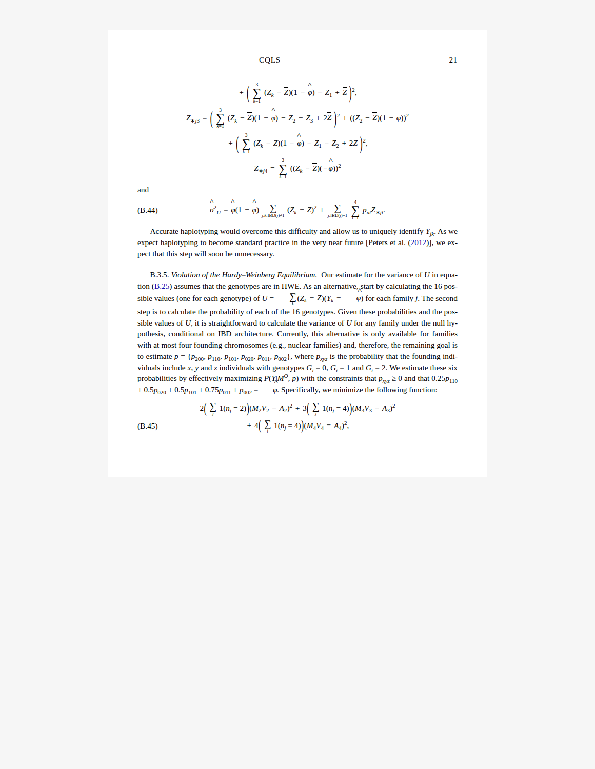CQLS 21
+ ( 3 ∑ k=1 (Zk − Z)(1 − φ) − Z1 + Z )2,
Z∗j3 = ( 3 ∑ k=1 (Zk − Z)(1 − φ) − Z2 − Z3 + 2Z )2 + ((Z2 − Z)(1 − φ))2
+ ( 3 ∑ k=1 (Zk − Z)(1 − φ) − Z1 − Z2 + 2Z )2,
Z∗j4 = 3 ∑ k=1 ((Zk − Z)(−φ))2
and
(B.44)
σ2U = φ(1 − φ) ∑ j,k:IBD(j)≠1 (Zk − Z)2 + ∑ j:IBD(j)=1 4 ∑ t=1 putZ∗jt.
Accurate haplotyping would overcome this difficulty and allow us to uniquely identify Yjk. As we expect haplotyping to become standard practice in the very near future [Peters et al. (2012)], we expect that this step will soon be unnecessary.
B.3.5. Violation of the Hardy–Weinberg Equilibrium. Our estimate for the variance of U in equation (B.25) assumes that the genotypes are in HWE. As an alternative, start by calculating the 16 possible values (one for each genotype) of U = ∑k(Zk − Z)(Yk − φ) for each family j. The second step is to calculate the probability of each of the 16 genotypes. Given these probabilities and the possible values of U, it is straightforward to calculate the variance of U for any family under the null hypothesis, conditional on IBD architecture. Currently, this alternative is only available for families with at most four founding chromosomes (e.g., nuclear families) and, therefore, the remaining goal is to estimate p = {p200, p110, p101, p020, p011, p002}, where pxyz is the probability that the founding individuals include x, y and z individuals with genotypes Gi = 0, Gi = 1 and Gi = 2. We estimate these six probabilities by effectively maximizing P(Y|MO, p) with the constraints that pxyz ≥ 0 and that 0.25p110 + 0.5p020 + 0.5p101 + 0.75p011 + p002 = φ. Specifically, we minimize the following function:
2( ∑ j 1(nj = 2))(M2V2 − A2)2 + 3( ∑ j 1(nj = 4))(M3V3 − A3)2
(B.45)
+ 4( ∑ j 1(nj = 4))(M4V4 − A4)2,